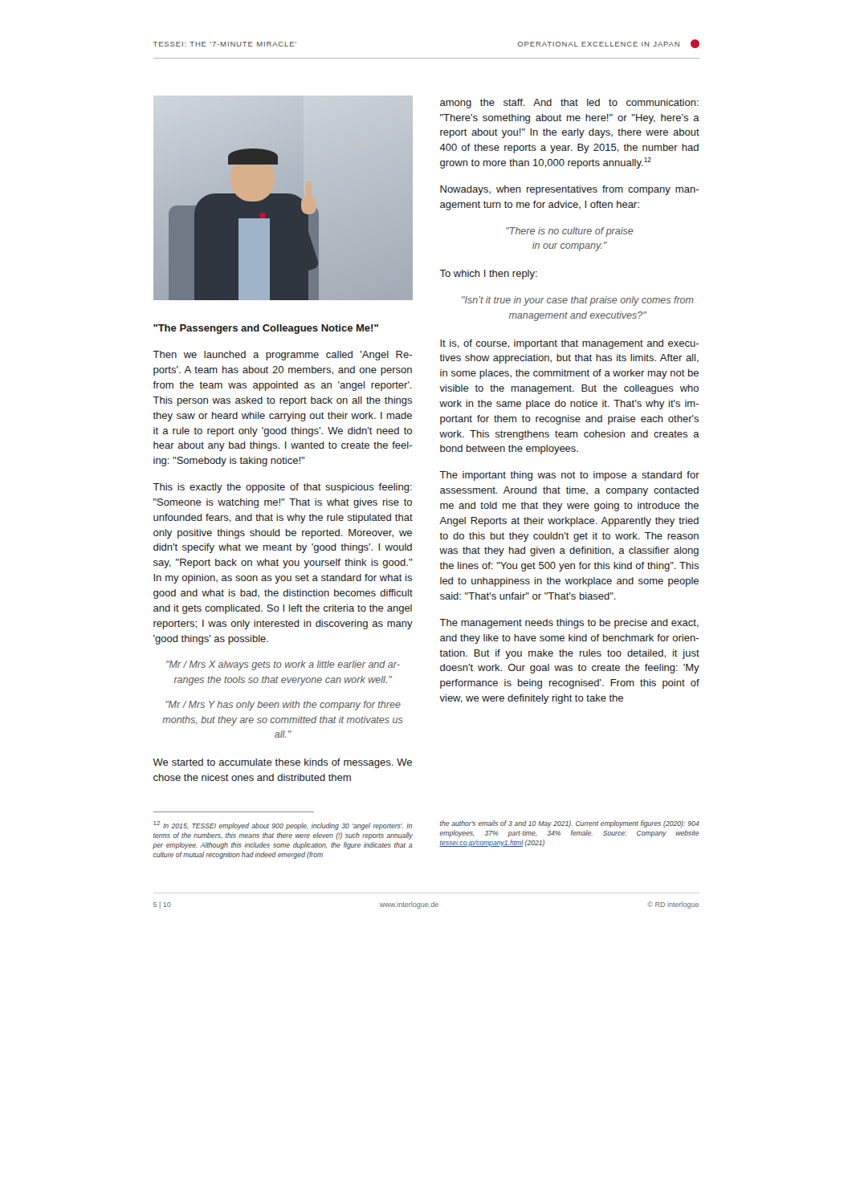TESSEI: THE '7-MINUTE MIRACLE'
OPERATIONAL EXCELLENCE IN JAPAN
"The Passengers and Colleagues Notice Me!"
Then we launched a programme called 'Angel Re-ports'. A team has about 20 members, and one person from the team was appointed as an 'angel reporter'. This person was asked to report back on all the things they saw or heard while carrying out their work. I made it a rule to report only 'good things'. We didn't need to hear about any bad things. I wanted to create the feeling: "Somebody is taking notice!"
This is exactly the opposite of that suspicious feeling: "Someone is watching me!" That is what gives rise to unfounded fears, and that is why the rule stipulated that only positive things should be reported. Moreover, we didn't specify what we meant by 'good things'. I would say, "Report back on what you yourself think is good." In my opinion, as soon as you set a standard for what is good and what is bad, the distinction becomes difficult and it gets complicated. So I left the criteria to the angel reporters; I was only interested in discovering as many 'good things' as possible.
"Mr / Mrs X always gets to work a little earlier and arranges the tools so that everyone can work well."
"Mr / Mrs Y has only been with the company for three months, but they are so committed that it motivates us all."
We started to accumulate these kinds of messages. We chose the nicest ones and distributed them
among the staff. And that led to communication: "There's something about me here!" or "Hey, here's a report about you!" In the early days, there were about 400 of these reports a year. By 2015, the number had grown to more than 10,000 reports annually.12
Nowadays, when representatives from company management turn to me for advice, I often hear:
"There is no culture of praise
in our company."
To which I then reply:
"Isn’t it true in your case that praise only comes from management and executives?"
It is, of course, important that management and executives show appreciation, but that has its limits. After all, in some places, the commitment of a worker may not be visible to the management. But the colleagues who work in the same place do notice it. That's why it's important for them to recognise and praise each other's work. This strengthens team cohesion and creates a bond between the employees.
The important thing was not to impose a standard for assessment. Around that time, a company contacted me and told me that they were going to introduce the Angel Reports at their workplace. Apparently they tried to do this but they couldn't get it to work. The reason was that they had given a definition, a classifier along the lines of: "You get 500 yen for this kind of thing". This led to unhappiness in the workplace and some people said: "That's unfair" or "That's biased".
The management needs things to be precise and exact, and they like to have some kind of benchmark for orientation. But if you make the rules too detailed, it just doesn't work. Our goal was to create the feeling: 'My performance is being recognised'. From this point of view, we were definitely right to take the
12 In 2015, TESSEI employed about 900 people, including 30 'angel reporters'. In terms of the numbers, this means that there were eleven (!) such reports annually per employee. Although this includes some duplication, the figure indicates that a culture of mutual recognition had indeed emerged (from
the author's emails of 3 and 10 May 2021). Current employment figures (2020): 904 employees, 37% part-time, 34% female. Source: Company website tessei.co.jp/company1.html (2021)
5 | 10
www.interlogue.de
© RD interlogue